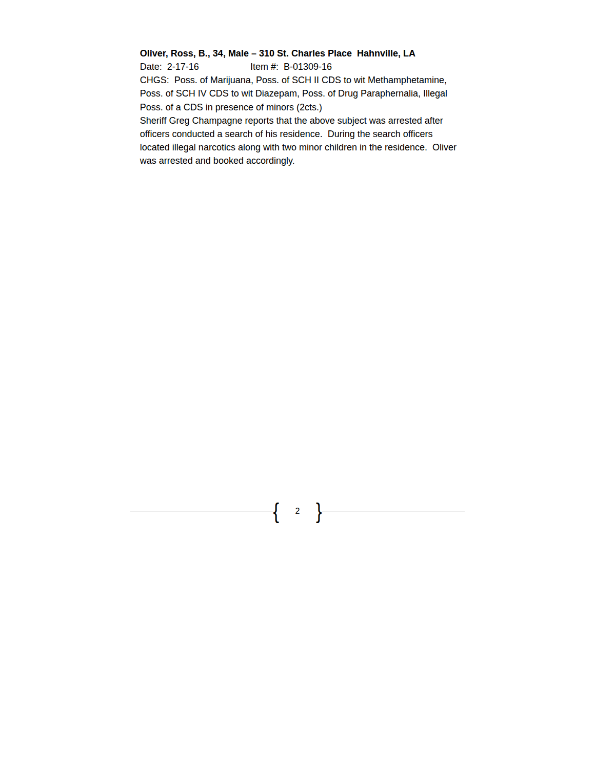Oliver, Ross, B., 34, Male – 310 St. Charles Place Hahnville, LA
Date: 2-17-16 Item #: B-01309-16
CHGS: Poss. of Marijuana, Poss. of SCH II CDS to wit Methamphetamine, Poss. of SCH IV CDS to wit Diazepam, Poss. of Drug Paraphernalia, Illegal Poss. of a CDS in presence of minors (2cts.)
Sheriff Greg Champagne reports that the above subject was arrested after officers conducted a search of his residence. During the search officers located illegal narcotics along with two minor children in the residence. Oliver was arrested and booked accordingly.
{ 2 }